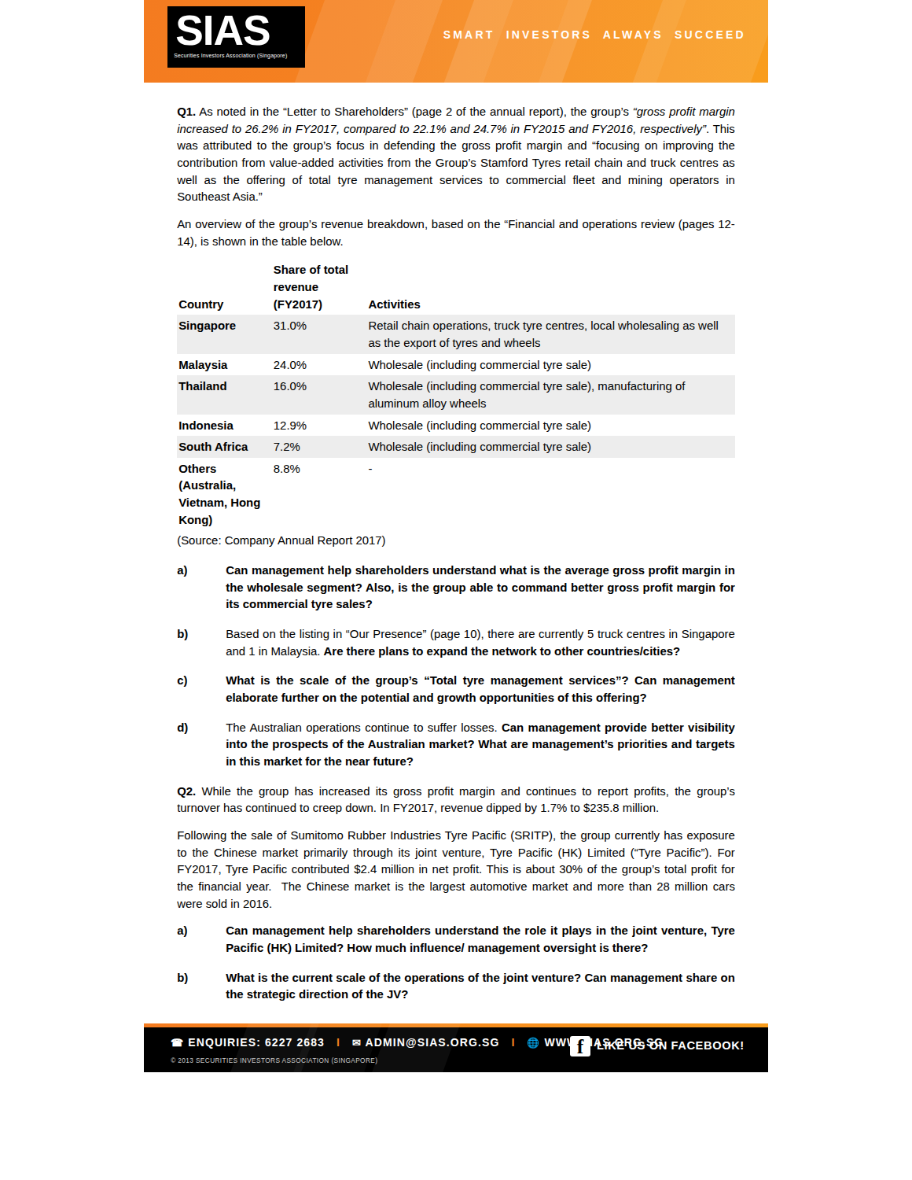SIAS
Securities Investors Association (Singapore)
SMART INVESTORS ALWAYS SUCCEED
Q1. As noted in the “Letter to Shareholders” (page 2 of the annual report), the group’s “gross profit margin increased to 26.2% in FY2017, compared to 22.1% and 24.7% in FY2015 and FY2016, respectively”. This was attributed to the group’s focus in defending the gross profit margin and “focusing on improving the contribution from value-added activities from the Group’s Stamford Tyres retail chain and truck centres as well as the offering of total tyre management services to commercial fleet and mining operators in Southeast Asia.”
An overview of the group’s revenue breakdown, based on the “Financial and operations review (pages 12-14), is shown in the table below.
| Country | Share of total revenue (FY2017) | Activities |
| --- | --- | --- |
| Singapore | 31.0% | Retail chain operations, truck tyre centres, local wholesaling as well as the export of tyres and wheels |
| Malaysia | 24.0% | Wholesale (including commercial tyre sale) |
| Thailand | 16.0% | Wholesale (including commercial tyre sale), manufacturing of aluminum alloy wheels |
| Indonesia | 12.9% | Wholesale (including commercial tyre sale) |
| South Africa | 7.2% | Wholesale (including commercial tyre sale) |
| Others (Australia, Vietnam, Hong Kong) | 8.8% | - |
(Source: Company Annual Report 2017)
a) Can management help shareholders understand what is the average gross profit margin in the wholesale segment? Also, is the group able to command better gross profit margin for its commercial tyre sales?
b) Based on the listing in “Our Presence” (page 10), there are currently 5 truck centres in Singapore and 1 in Malaysia. Are there plans to expand the network to other countries/cities?
c) What is the scale of the group’s “Total tyre management services”? Can management elaborate further on the potential and growth opportunities of this offering?
d) The Australian operations continue to suffer losses. Can management provide better visibility into the prospects of the Australian market? What are management’s priorities and targets in this market for the near future?
Q2. While the group has increased its gross profit margin and continues to report profits, the group’s turnover has continued to creep down. In FY2017, revenue dipped by 1.7% to $235.8 million.
Following the sale of Sumitomo Rubber Industries Tyre Pacific (SRITP), the group currently has exposure to the Chinese market primarily through its joint venture, Tyre Pacific (HK) Limited (“Tyre Pacific”). For FY2017, Tyre Pacific contributed $2.4 million in net profit. This is about 30% of the group’s total profit for the financial year. The Chinese market is the largest automotive market and more than 28 million cars were sold in 2016.
a) Can management help shareholders understand the role it plays in the joint venture, Tyre Pacific (HK) Limited? How much influence/ management oversight is there?
b) What is the current scale of the operations of the joint venture? Can management share on the strategic direction of the JV?
☎ ENQUIRIES: 6227 2683 I ✉ ADMIN@SIAS.ORG.SG I 🌐 WWW.SIAS.ORG.SG
© 2013 SECURITIES INVESTORS ASSOCIATION (SINGAPORE)
f
LIKE US ON FACEBOOK!